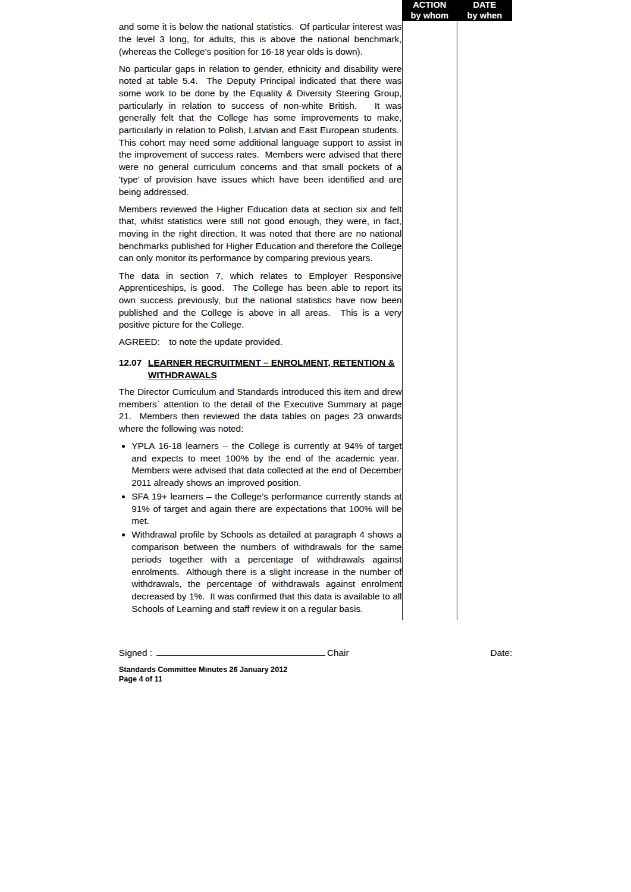| | ACTION by whom | DATE by when |
| and some it is below the national statistics. Of particular interest was the level 3 long, for adults, this is above the national benchmark, (whereas the College's position for 16-18 year olds is down). No particular gaps in relation to gender, ethnicity and disability were noted at table 5.4. The Deputy Principal indicated that there was some work to be done by the Equality & Diversity Steering Group, particularly in relation to success of non-white British. It was generally felt that the College has some improvements to make, particularly in relation to Polish, Latvian and East European students. This cohort may need some additional language support to assist in the improvement of success rates. Members were advised that there were no general curriculum concerns and that small pockets of a 'type' of provision have issues which have been identified and are being addressed. Members reviewed the Higher Education data at section six and felt that, whilst statistics were still not good enough, they were, in fact, moving in the right direction. It was noted that there are no national benchmarks published for Higher Education and therefore the College can only monitor its performance by comparing previous years. The data in section 7, which relates to Employer Responsive Apprenticeships, is good. The College has been able to report its own success previously, but the national statistics have now been published and the College is above in all areas. This is a very positive picture for the College. AGREED: to note the update provided. 12.07 LEARNER RECRUITMENT – ENROLMENT, RETENTION & WITHDRAWALS The Director Curriculum and Standards introduced this item and drew members` attention to the detail of the Executive Summary at page 21. Members then reviewed the data tables on pages 23 onwards where the following was noted: YPLA 16-18 learners – the College is currently at 94% of target and expects to meet 100% by the end of the academic year. Members were advised that data collected at the end of December 2011 already shows an improved position. SFA 19+ learners – the College's performance currently stands at 91% of target and again there are expectations that 100% will be met. Withdrawal profile by Schools as detailed at paragraph 4 shows a comparison between the numbers of withdrawals for the same periods together with a percentage of withdrawals against enrolments. Although there is a slight increase in the number of withdrawals, the percentage of withdrawals against enrolment decreased by 1%. It was confirmed that this data is available to all Schools of Learning and staff review it on a regular basis. | | |
Signed : Chair Date:
Standards Committee Minutes 26 January 2012
Page 4 of 11